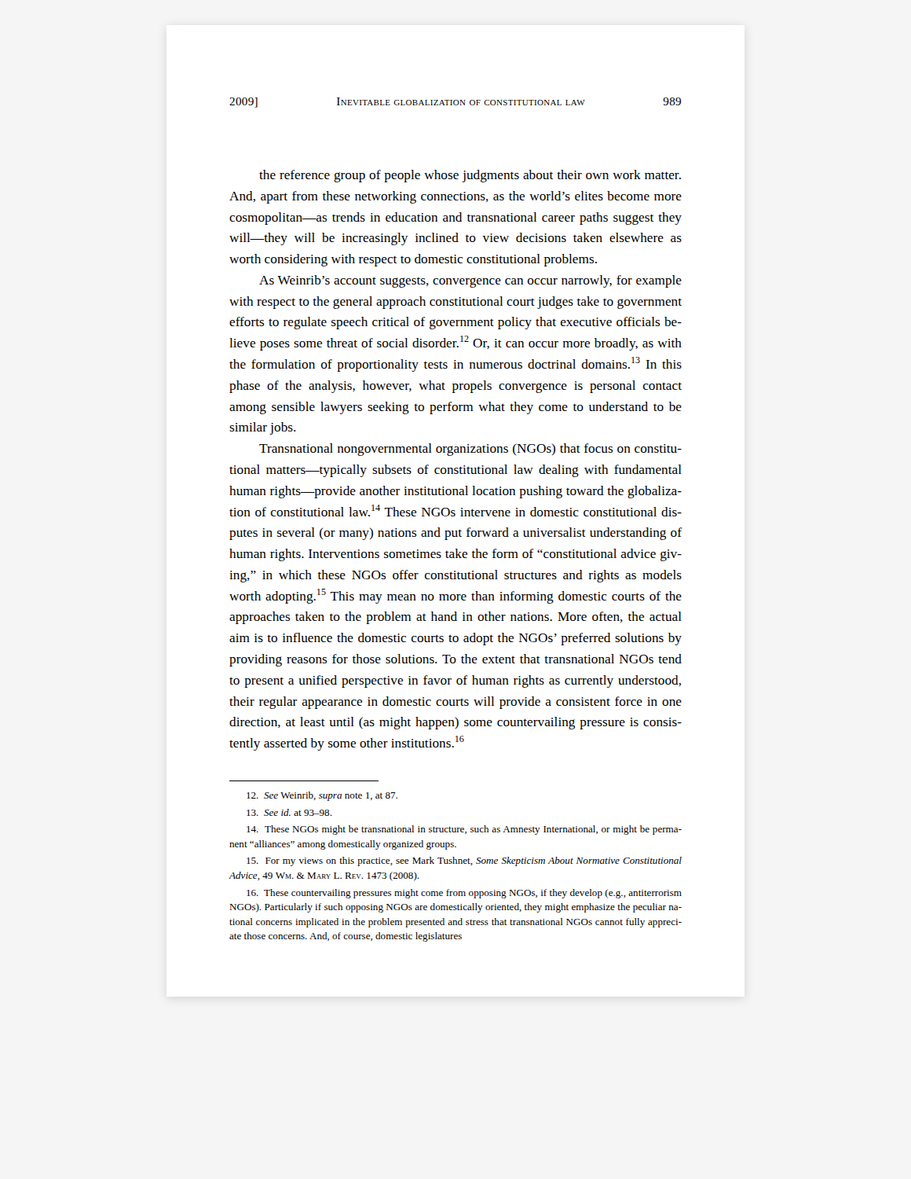2009] Inevitable Globalization of Constitutional Law 989
the reference group of people whose judgments about their own work matter. And, apart from these networking connections, as the world’s elites become more cosmopolitan—as trends in education and transnational career paths suggest they will—they will be increasingly inclined to view decisions taken elsewhere as worth considering with respect to domestic constitutional problems.
As Weinrib’s account suggests, convergence can occur narrowly, for example with respect to the general approach constitutional court judges take to government efforts to regulate speech critical of government policy that executive officials believe poses some threat of social disorder.12 Or, it can occur more broadly, as with the formulation of proportionality tests in numerous doctrinal domains.13 In this phase of the analysis, however, what propels convergence is personal contact among sensible lawyers seeking to perform what they come to understand to be similar jobs.
Transnational nongovernmental organizations (NGOs) that focus on constitutional matters—typically subsets of constitutional law dealing with fundamental human rights—provide another institutional location pushing toward the globalization of constitutional law.14 These NGOs intervene in domestic constitutional disputes in several (or many) nations and put forward a universalist understanding of human rights. Interventions sometimes take the form of “constitutional advice giving,” in which these NGOs offer constitutional structures and rights as models worth adopting.15 This may mean no more than informing domestic courts of the approaches taken to the problem at hand in other nations. More often, the actual aim is to influence the domestic courts to adopt the NGOs’ preferred solutions by providing reasons for those solutions. To the extent that transnational NGOs tend to present a unified perspective in favor of human rights as currently understood, their regular appearance in domestic courts will provide a consistent force in one direction, at least until (as might happen) some countervailing pressure is consistently asserted by some other institutions.16
12. See Weinrib, supra note 1, at 87.
13. See id. at 93–98.
14. These NGOs might be transnational in structure, such as Amnesty International, or might be permanent “alliances” among domestically organized groups.
15. For my views on this practice, see Mark Tushnet, Some Skepticism About Normative Constitutional Advice, 49 Wm. & Mary L. Rev. 1473 (2008).
16. These countervailing pressures might come from opposing NGOs, if they develop (e.g., antiterrorism NGOs). Particularly if such opposing NGOs are domestically oriented, they might emphasize the peculiar national concerns implicated in the problem presented and stress that transnational NGOs cannot fully appreciate those concerns. And, of course, domestic legislatures